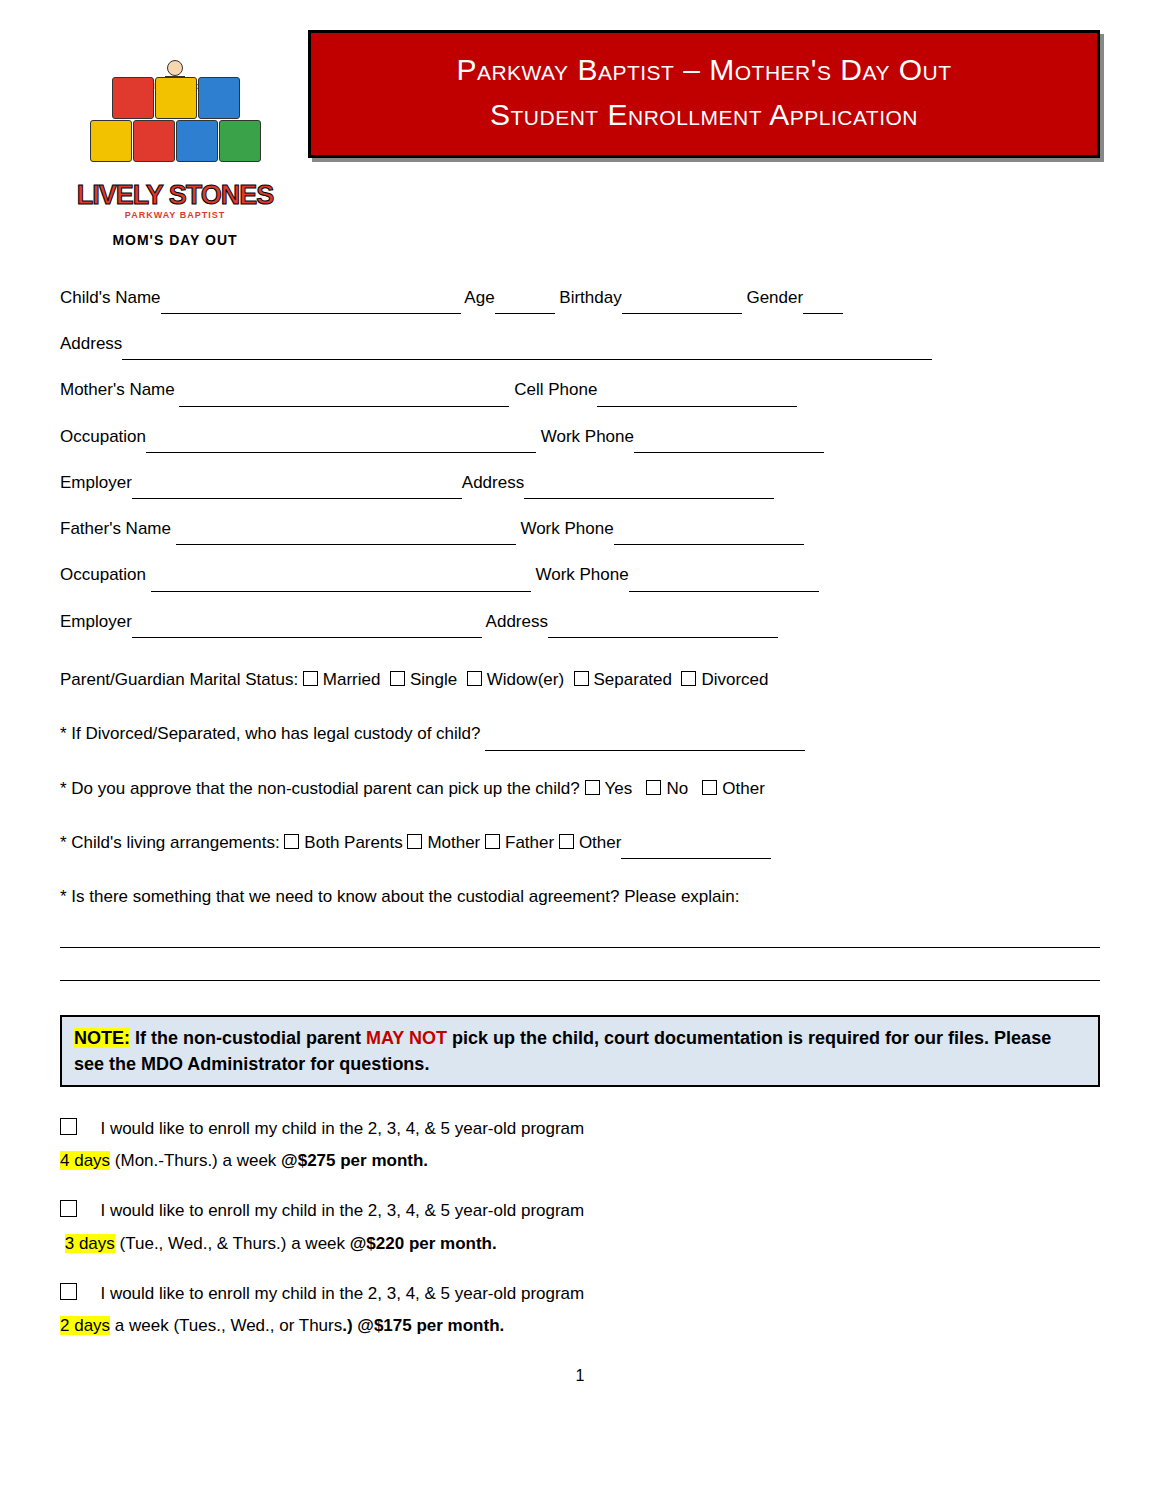1 PETER 2:5
LIVELY STONES
PARKWAY BAPTIST
MOM'S DAY OUT
Parkway Baptist – Mother's Day Out
Student Enrollment Application
Child's Name Age Birthday Gender
Address
Mother's Name Cell Phone
Occupation Work Phone
Employer Address
Father's Name Work Phone
Occupation Work Phone
Employer Address
Parent/Guardian Marital Status: Married Single Widow(er) Separated Divorced
* If Divorced/Separated, who has legal custody of child?
* Do you approve that the non-custodial parent can pick up the child? Yes No Other
* Child's living arrangements: Both Parents Mother Father Other
* Is there something that we need to know about the custodial agreement? Please explain:
NOTE: If the non-custodial parent MAY NOT pick up the child, court documentation is required for our files. Please see the MDO Administrator for questions.
I would like to enroll my child in the 2, 3, 4, & 5 year-old program
4 days (Mon.-Thurs.) a week @$275 per month.
I would like to enroll my child in the 2, 3, 4, & 5 year-old program
3 days (Tue., Wed., & Thurs.) a week @$220 per month.
I would like to enroll my child in the 2, 3, 4, & 5 year-old program
2 days a week (Tues., Wed., or Thurs.) @$175 per month.
1